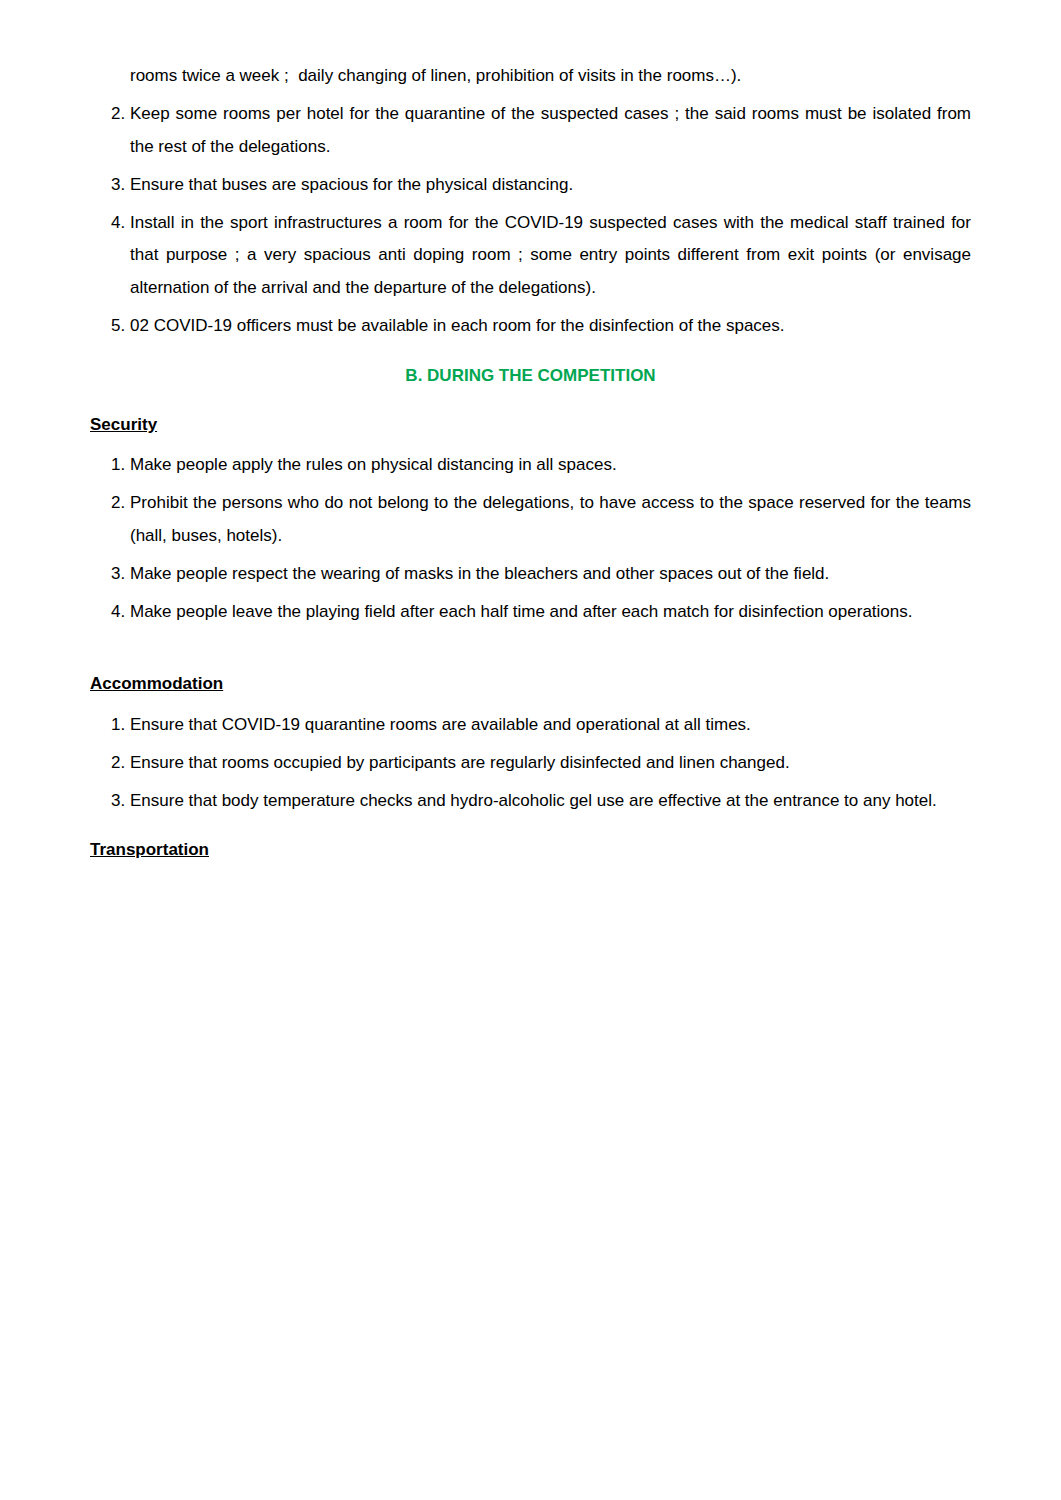rooms twice a week ; daily changing of linen, prohibition of visits in the rooms…).
Keep some rooms per hotel for the quarantine of the suspected cases ; the said rooms must be isolated from the rest of the delegations.
Ensure that buses are spacious for the physical distancing.
Install in the sport infrastructures a room for the COVID-19 suspected cases with the medical staff trained for that purpose ; a very spacious anti doping room ; some entry points different from exit points (or envisage alternation of the arrival and the departure of the delegations).
02 COVID-19 officers must be available in each room for the disinfection of the spaces.
B. DURING THE COMPETITION
Security
Make people apply the rules on physical distancing in all spaces.
Prohibit the persons who do not belong to the delegations, to have access to the space reserved for the teams (hall, buses, hotels).
Make people respect the wearing of masks in the bleachers and other spaces out of the field.
Make people leave the playing field after each half time and after each match for disinfection operations.
Accommodation
Ensure that COVID-19 quarantine rooms are available and operational at all times.
Ensure that rooms occupied by participants are regularly disinfected and linen changed.
Ensure that body temperature checks and hydro-alcoholic gel use are effective at the entrance to any hotel.
Transportation